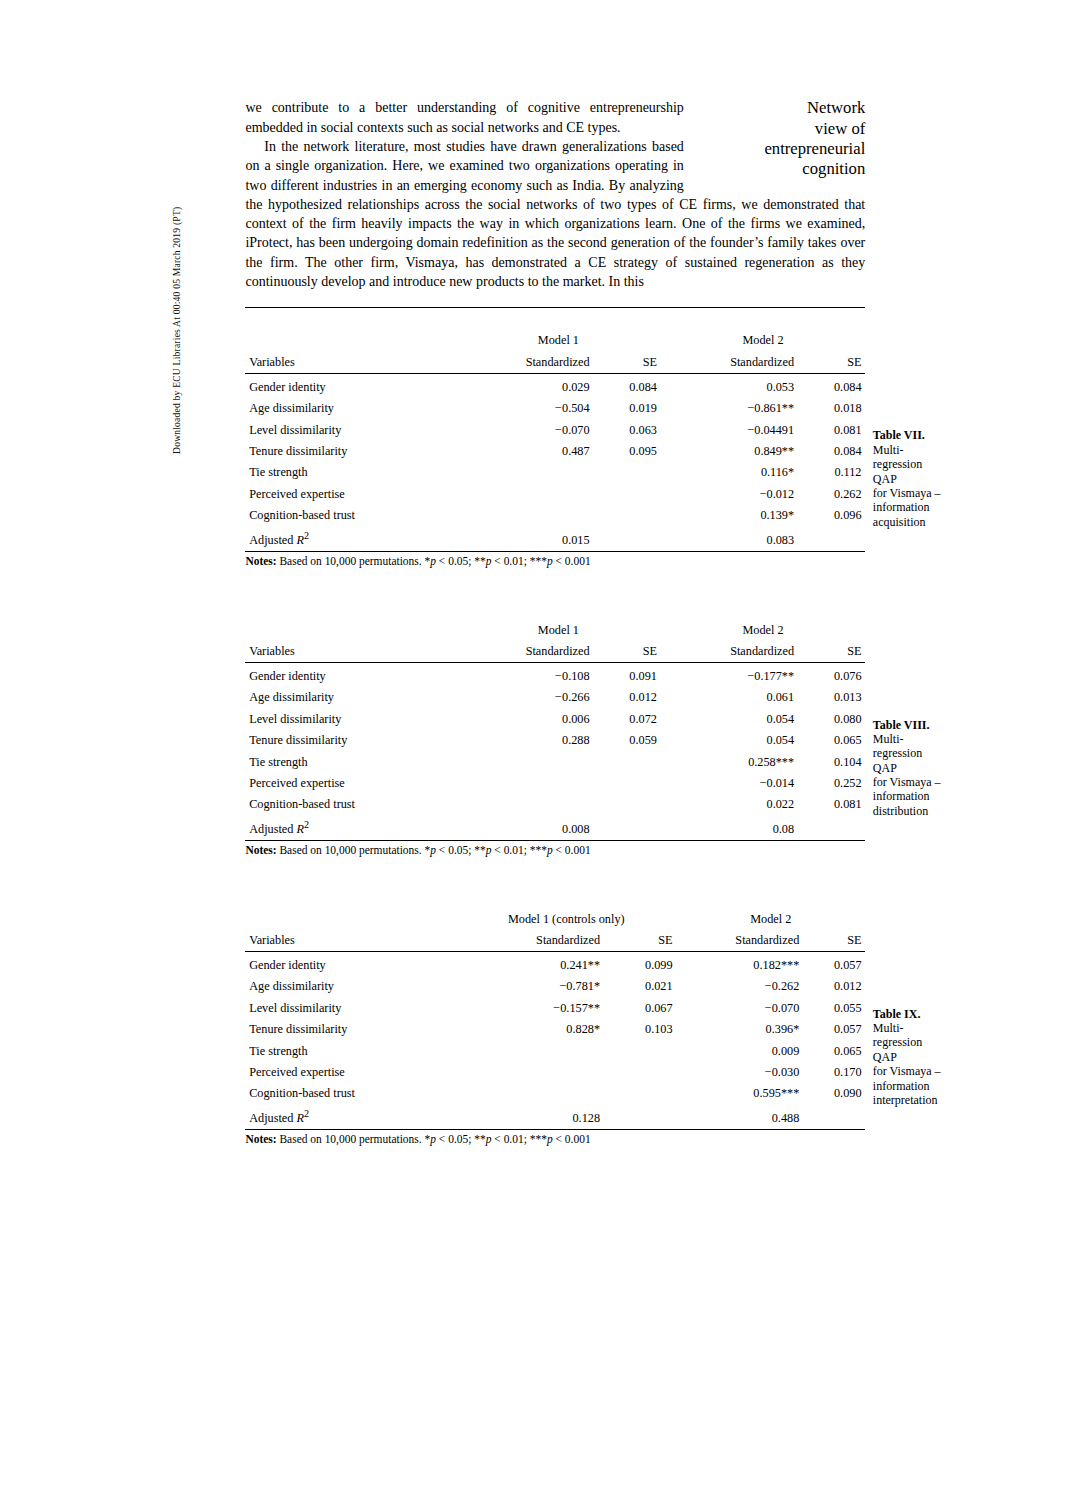Downloaded by ECU Libraries At 00:40 05 March 2019 (PT)
Network
view of
entrepreneurial
cognition
we contribute to a better understanding of cognitive entrepreneurship embedded in social contexts such as social networks and CE types.
In the network literature, most studies have drawn generalizations based on a single organization. Here, we examined two organizations operating in two different industries in an emerging economy such as India. By analyzing the hypothesized relationships across the social networks of two types of CE firms, we demonstrated that context of the firm heavily impacts the way in which organizations learn. One of the firms we examined, iProtect, has been undergoing domain redefinition as the second generation of the founder’s family takes over the firm. The other firm, Vismaya, has demonstrated a CE strategy of sustained regeneration as they continuously develop and introduce new products to the market. In this
Table VII.
Multi-regression QAP
for Vismaya –
information
acquisition
| | Model 1 | Model 2 |
| --- | --- | --- |
| Variables | Standardized | SE | Standardized | SE |
| Gender identity | 0.029 | 0.084 | 0.053 | 0.084 |
| Age dissimilarity | −0.504 | 0.019 | −0.861** | 0.018 |
| Level dissimilarity | −0.070 | 0.063 | −0.04491 | 0.081 |
| Tenure dissimilarity | 0.487 | 0.095 | 0.849** | 0.084 |
| Tie strength | | | 0.116* | 0.112 |
| Perceived expertise | | | −0.012 | 0.262 |
| Cognition-based trust | | | 0.139* | 0.096 |
| Adjusted R 2 | 0.015 | | 0.083 | |
Notes: Based on 10,000 permutations. *p < 0.05; **p < 0.01; ***p < 0.001
Table VIII.
Multi-regression QAP
for Vismaya –
information
distribution
| | Model 1 | Model 2 |
| --- | --- | --- |
| Variables | Standardized | SE | Standardized | SE |
| Gender identity | −0.108 | 0.091 | −0.177** | 0.076 |
| Age dissimilarity | −0.266 | 0.012 | 0.061 | 0.013 |
| Level dissimilarity | 0.006 | 0.072 | 0.054 | 0.080 |
| Tenure dissimilarity | 0.288 | 0.059 | 0.054 | 0.065 |
| Tie strength | | | 0.258*** | 0.104 |
| Perceived expertise | | | −0.014 | 0.252 |
| Cognition-based trust | | | 0.022 | 0.081 |
| Adjusted R 2 | 0.008 | | 0.08 | |
Notes: Based on 10,000 permutations. *p < 0.05; **p < 0.01; ***p < 0.001
Table IX.
Multi-regression QAP
for Vismaya –
information
interpretation
| | Model 1 (controls only) | Model 2 |
| --- | --- | --- |
| Variables | Standardized | SE | Standardized | SE |
| Gender identity | 0.241** | 0.099 | 0.182*** | 0.057 |
| Age dissimilarity | −0.781* | 0.021 | −0.262 | 0.012 |
| Level dissimilarity | −0.157** | 0.067 | −0.070 | 0.055 |
| Tenure dissimilarity | 0.828* | 0.103 | 0.396* | 0.057 |
| Tie strength | | | 0.009 | 0.065 |
| Perceived expertise | | | −0.030 | 0.170 |
| Cognition-based trust | | | 0.595*** | 0.090 |
| Adjusted R 2 | 0.128 | | 0.488 | |
Notes: Based on 10,000 permutations. *p < 0.05; **p < 0.01; ***p < 0.001